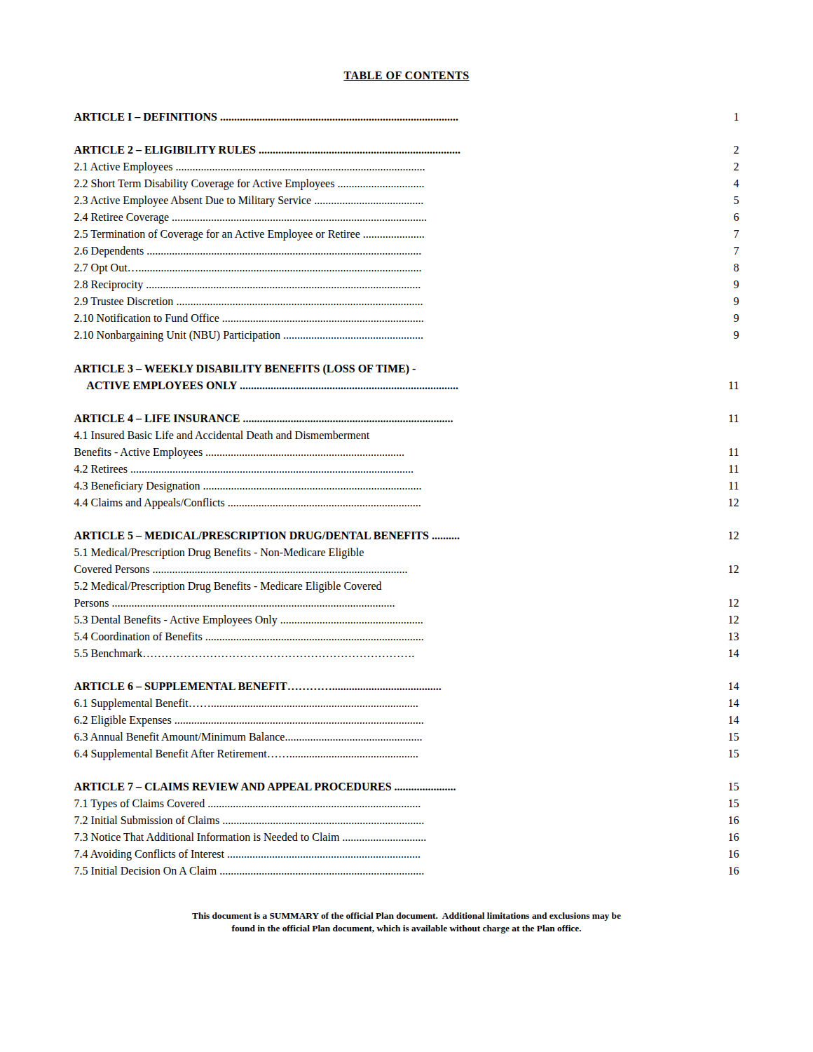TABLE OF CONTENTS
| ARTICLE I – DEFINITIONS ..................................................................................... | 1 |
| ARTICLE 2 – ELIGIBILITY RULES ........................................................................ | 2 |
| 2.1 Active Employees ......................................................................................... | 2 |
| 2.2 Short Term Disability Coverage for Active Employees ............................... | 4 |
| 2.3 Active Employee Absent Due to Military Service ....................................... | 5 |
| 2.4 Retiree Coverage ........................................................................................... | 6 |
| 2.5 Termination of Coverage for an Active Employee or Retiree ...................... | 7 |
| 2.6 Dependents .................................................................................................. | 7 |
| 2.7 Opt Out… ..................................................................................................... | 8 |
| 2.8 Reciprocity .................................................................................................. | 9 |
| 2.9 Trustee Discretion ........................................................................................ | 9 |
| 2.10 Notification to Fund Office ........................................................................ | 9 |
| 2.10 Nonbargaining Unit (NBU) Participation .................................................. | 9 |
| ARTICLE 3 – WEEKLY DISABILITY BENEFITS (LOSS OF TIME) - | |
| ACTIVE EMPLOYEES ONLY .............................................................................. | 11 |
| ARTICLE 4 – LIFE INSURANCE ........................................................................... | 11 |
| 4.1 Insured Basic Life and Accidental Death and Dismemberment | |
| Benefits - Active Employees ....................................................................... | 11 |
| 4.2 Retirees ..................................................................................................... | 11 |
| 4.3 Beneficiary Designation .............................................................................. | 11 |
| 4.4 Claims and Appeals/Conflicts ..................................................................... | 12 |
| ARTICLE 5 – MEDICAL/PRESCRIPTION DRUG/DENTAL BENEFITS .......... | 12 |
| 5.1 Medical/Prescription Drug Benefits - Non-Medicare Eligible | |
| Covered Persons ........................................................................................... | 12 |
| 5.2 Medical/Prescription Drug Benefits - Medicare Eligible Covered | |
| Persons ..................................................................................................... | 12 |
| 5.3 Dental Benefits - Active Employees Only ................................................... | 12 |
| 5.4 Coordination of Benefits .............................................................................. | 13 |
| 5.5 Benchmark………………………………………………………………. | 14 |
| ARTICLE 6 – SUPPLEMENTAL BENEFIT………… ....................................... | 14 |
| 6.1 Supplemental Benefit…… .......................................................................... | 14 |
| 6.2 Eligible Expenses ......................................................................................... | 14 |
| 6.3 Annual Benefit Amount/Minimum Balance ................................................. | 15 |
| 6.4 Supplemental Benefit After Retirement…… .............................................. | 15 |
| ARTICLE 7 – CLAIMS REVIEW AND APPEAL PROCEDURES ...................... | 15 |
| 7.1 Types of Claims Covered ............................................................................ | 15 |
| 7.2 Initial Submission of Claims ........................................................................ | 16 |
| 7.3 Notice That Additional Information is Needed to Claim .............................. | 16 |
| 7.4 Avoiding Conflicts of Interest ..................................................................... | 16 |
| 7.5 Initial Decision On A Claim ......................................................................... | 16 |
This document is a SUMMARY of the official Plan document. Additional limitations and exclusions may be
found in the official Plan document, which is available without charge at the Plan office.